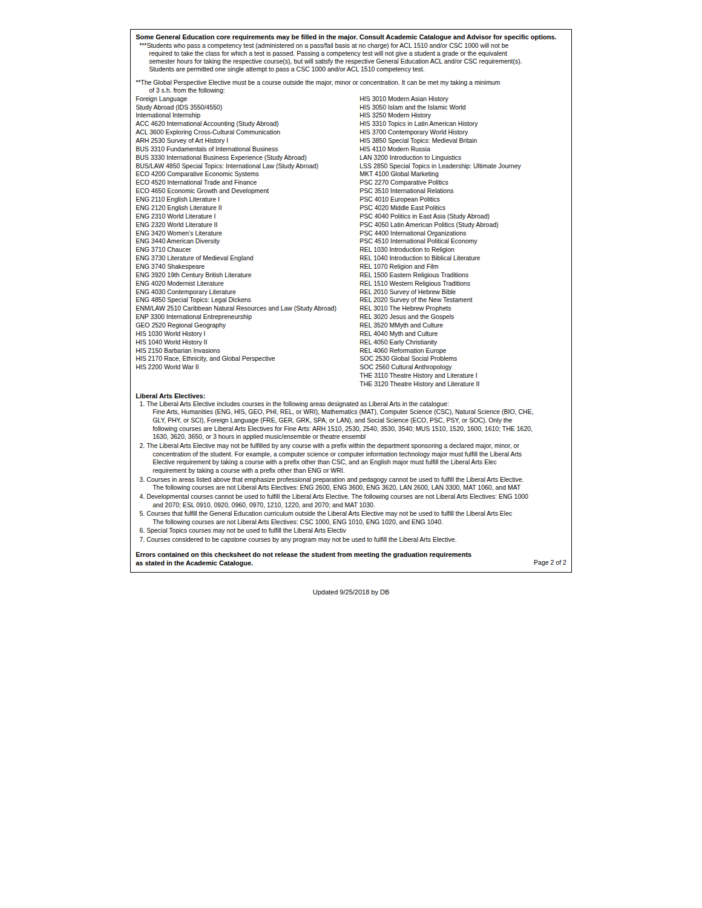Some General Education core requirements may be filled in the major. Consult Academic Catalogue and Advisor for specific options.
***Students who pass a competency test (administered on a pass/fail basis at no charge) for ACL 1510 and/or CSC 1000 will not be
required to take the class for which a test is passed. Passing a competency test will not give a student a grade or the equivalent
semester hours for taking the respective course(s), but will satisfy the respective General Education ACL and/or CSC requirement(s).
Students are permitted one single attempt to pass a CSC 1000 and/or ACL 1510 competency test.
**The Global Perspective Elective must be a course outside the major, minor or concentration. It can be met my taking a minimum
of 3 s.h. from the following:
| Foreign Language | HIS 3010 Modern Asian History |
| Study Abroad (IDS 3550/4550) | HIS 3050 Islam and the Islamic World |
| International Internship | HIS 3250 Modern History |
| ACC 4620 International Accounting (Study Abroad) | HIS 3310 Topics in Latin American History |
| ACL 3600 Exploring Cross-Cultural Communication | HIS 3700 Contemporary World History |
| ARH 2530 Survey of Art History I | HIS 3850 Special Topics: Medieval Britain |
| BUS 3310 Fundamentals of International Business | HIS 4110 Modern Russia |
| BUS 3330 International Business Experience (Study Abroad) | LAN 3200 Introduction to Linguistics |
| BUS/LAW 4850 Special Topics: International Law (Study Abroad) | LSS 2850 Special Topics in Leadership: Ultimate Journey |
| ECO 4200 Comparative Economic Systems | MKT 4100 Global Marketing |
| ECO 4520 International Trade and Finance | PSC 2270 Comparative Politics |
| ECO 4650 Economic Growth and Development | PSC 3510 International Relations |
| ENG 2110 English Literature I | PSC 4010 European Politics |
| ENG 2120 English Literature II | PSC 4020 Middle East Politics |
| ENG 2310 World Literature I | PSC 4040 Politics in East Asia (Study Abroad) |
| ENG 2320 World Literature II | PSC 4050 Latin American Politics (Study Abroad) |
| ENG 3420 Women’s Literature | PSC 4400 International Organizations |
| ENG 3440 American Diversity | PSC 4510 International Political Economy |
| ENG 3710 Chaucer | REL 1030 Introduction to Religion |
| ENG 3730 Literature of Medieval England | REL 1040 Introduction to Biblical Literature |
| ENG 3740 Shakespeare | REL 1070 Religion and Film |
| ENG 3920 19th Century British Literature | REL 1500 Eastern Religious Traditions |
| ENG 4020 Modernist Literature | REL 1510 Western Religious Traditions |
| ENG 4030 Contemporary Literature | REL 2010 Survey of Hebrew Bible |
| ENG 4850 Special Topics: Legal Dickens | REL 2020 Survey of the New Testament |
| ENM/LAW 2510 Caribbean Natural Resources and Law (Study Abroad) | REL 3010 The Hebrew Prophets |
| ENP 3300 International Entrepreneurship | REL 3020 Jesus and the Gospels |
| GEO 2520 Regional Geography | REL 3520 MMyth and Culture |
| HIS 1030 World History I | REL 4040 Myth and Culture |
| HIS 1040 World History II | REL 4050 Early Christianity |
| HIS 2150 Barbarian Invasions | REL 4060 Reformation Europe |
| HIS 2170 Race, Ethnicity, and Global Perspective | SOC 2530 Global Social Problems |
| HIS 2200 World War II | SOC 2560 Cultural Anthropology |
| | THE 3110 Theatre History and Literature I |
| | THE 3120 Theatre History and Literature II |
Liberal Arts Electives:
The Liberal Arts Elective includes courses in the following areas designated as Liberal Arts in the catalogue: Fine Arts, Humanities (ENG, HIS, GEO, PHI, REL, or WRI), Mathematics (MAT), Computer Science (CSC), Natural Science (BIO, CHE, GLY, PHY, or SCI), Foreign Language (FRE, GER, GRK, SPA, or LAN), and Social Science (ECO, PSC, PSY, or SOC). Only the following courses are Liberal Arts Electives for Fine Arts: ARH 1510, 2530, 2540, 3530, 3540; MUS 1510, 1520, 1600, 1610; THE 1620, 1630, 3620, 3650, or 3 hours in applied music/ensemble or theatre ensembl
The Liberal Arts Elective may not be fulfilled by any course with a prefix within the department sponsoring a declared major, minor, or concentration of the student. For example, a computer science or computer information technology major must fulfill the Liberal Arts Elective requirement by taking a course with a prefix other than CSC, and an English major must fulfill the Liberal Arts Elec requirement by taking a course with a prefix other than ENG or WRI.
Courses in areas listed above that emphasize professional preparation and pedagogy cannot be used to fulfill the Liberal Arts Elective. The following courses are not Liberal Arts Electives: ENG 2600, ENG 3600, ENG 3620, LAN 2600, LAN 3300, MAT 1060, and MAT
Developmental courses cannot be used to fulfill the Liberal Arts Elective. The following courses are not Liberal Arts Electives: ENG 1000 and 2070; ESL 0910, 0920, 0960, 0970, 1210, 1220, and 2070; and MAT 1030.
Courses that fulfill the General Education curriculum outside the Liberal Arts Elective may not be used to fulfill the Liberal Arts Elec The following courses are not Liberal Arts Electives: CSC 1000, ENG 1010, ENG 1020, and ENG 1040.
Special Topics courses may not be used to fulfill the Liberal Arts Electiv
Courses considered to be capstone courses by any program may not be used to fulfill the Liberal Arts Elective.
Errors contained on this checksheet do not release the student from meeting the graduation requirements
as stated in the Academic Catalogue. Page 2 of 2
Updated 9/25/2018 by DB